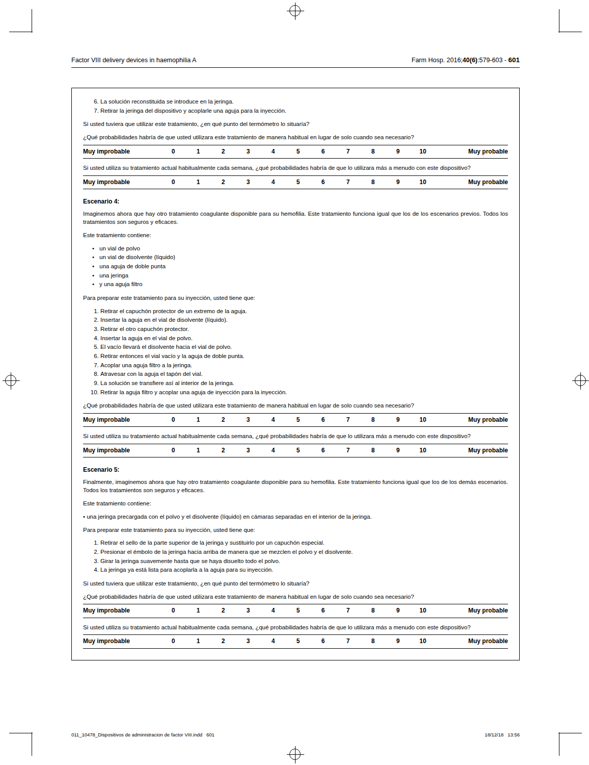Factor VIII delivery devices in haemophilia A
Farm Hosp. 2016;40(6):579-603 - 601
La solución reconstituida se introduce en la jeringa.
Retirar la jeringa del dispositivo y acoplarle una aguja para la inyección.
Si usted tuviera que utilizar este tratamiento, ¿en qué punto del termómetro lo situaría?
¿Qué probabilidades habría de que usted utilizara este tratamiento de manera habitual en lugar de solo cuando sea necesario?
Muy improbable
012345678910
Muy probable
Si usted utiliza su tratamiento actual habitualmente cada semana, ¿qué probabilidades habría de que lo utilizara más a menudo con este dispositivo?
Muy improbable
012345678910
Muy probable
Escenario 4:
Imaginemos ahora que hay otro tratamiento coagulante disponible para su hemofilia. Este tratamiento funciona igual que los de los escenarios previos. Todos los tratamientos son seguros y eficaces.
Este tratamiento contiene:
un vial de polvo
un vial de disolvente (líquido)
una aguja de doble punta
una jeringa
y una aguja filtro
Para preparar este tratamiento para su inyección, usted tiene que:
Retirar el capuchón protector de un extremo de la aguja.
Insertar la aguja en el vial de disolvente (líquido).
Retirar el otro capuchón protector.
Insertar la aguja en el vial de polvo.
El vacío llevará el disolvente hacia el vial de polvo.
Retirar entonces el vial vacío y la aguja de doble punta.
Acoplar una aguja filtro a la jeringa.
Atravesar con la aguja el tapón del vial.
La solución se transfiere así al interior de la jeringa.
Retirar la aguja filtro y acoplar una aguja de inyección para la inyección.
¿Qué probabilidades habría de que usted utilizara este tratamiento de manera habitual en lugar de solo cuando sea necesario?
Muy improbable
012345678910
Muy probable
Si usted utiliza su tratamiento actual habitualmente cada semana, ¿qué probabilidades habría de que lo utilizara más a menudo con este dispositivo?
Muy improbable
012345678910
Muy probable
Escenario 5:
Finalmente, imaginemos ahora que hay otro tratamiento coagulante disponible para su hemofilia. Este tratamiento funciona igual que los de los demás escenarios. Todos los tratamientos son seguros y eficaces.
Este tratamiento contiene:
• una jeringa precargada con el polvo y el disolvente (líquido) en cámaras separadas en el interior de la jeringa.
Para preparar este tratamiento para su inyección, usted tiene que:
Retirar el sello de la parte superior de la jeringa y sustituirlo por un capuchón especial.
Presionar el émbolo de la jeringa hacia arriba de manera que se mezclen el polvo y el disolvente.
Girar la jeringa suavemente hasta que se haya disuelto todo el polvo.
La jeringa ya está lista para acoplarla a la aguja para su inyección.
Si usted tuviera que utilizar este tratamiento, ¿en qué punto del termómetro lo situaría?
¿Qué probabilidades habría de que usted utilizara este tratamiento de manera habitual en lugar de solo cuando sea necesario?
Muy improbable
012345678910
Muy probable
Si usted utiliza su tratamiento actual habitualmente cada semana, ¿qué probabilidades habría de que lo utilizara más a menudo con este dispositivo?
Muy improbable
012345678910
Muy probable
011_10478_Dispositivos de administracion de factor VIII.indd 601
18/12/18 13:56